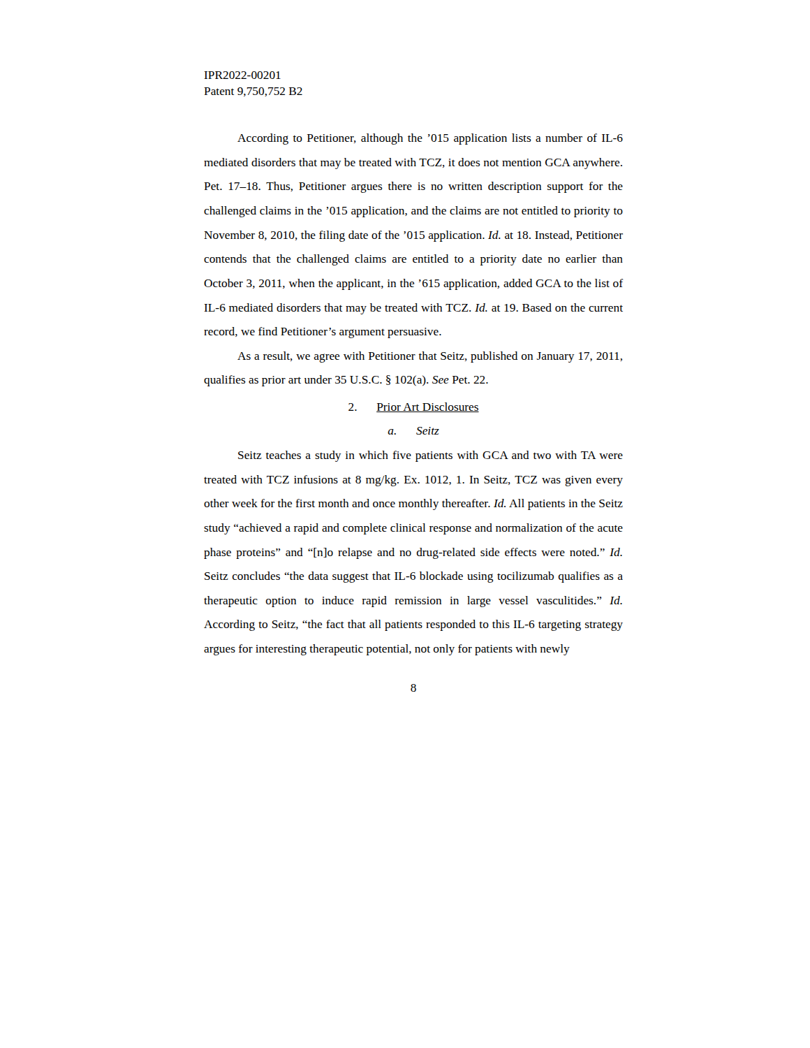IPR2022-00201
Patent 9,750,752 B2
According to Petitioner, although the ’015 application lists a number of IL-6 mediated disorders that may be treated with TCZ, it does not mention GCA anywhere. Pet. 17–18. Thus, Petitioner argues there is no written description support for the challenged claims in the ’015 application, and the claims are not entitled to priority to November 8, 2010, the filing date of the ’015 application. Id. at 18. Instead, Petitioner contends that the challenged claims are entitled to a priority date no earlier than October 3, 2011, when the applicant, in the ’615 application, added GCA to the list of IL-6 mediated disorders that may be treated with TCZ. Id. at 19. Based on the current record, we find Petitioner’s argument persuasive.
As a result, we agree with Petitioner that Seitz, published on January 17, 2011, qualifies as prior art under 35 U.S.C. § 102(a). See Pet. 22.
2. Prior Art Disclosures
a. Seitz
Seitz teaches a study in which five patients with GCA and two with TA were treated with TCZ infusions at 8 mg/kg. Ex. 1012, 1. In Seitz, TCZ was given every other week for the first month and once monthly thereafter. Id. All patients in the Seitz study “achieved a rapid and complete clinical response and normalization of the acute phase proteins” and “[n]o relapse and no drug-related side effects were noted.” Id. Seitz concludes “the data suggest that IL-6 blockade using tocilizumab qualifies as a therapeutic option to induce rapid remission in large vessel vasculitides.” Id. According to Seitz, “the fact that all patients responded to this IL-6 targeting strategy argues for interesting therapeutic potential, not only for patients with newly
8